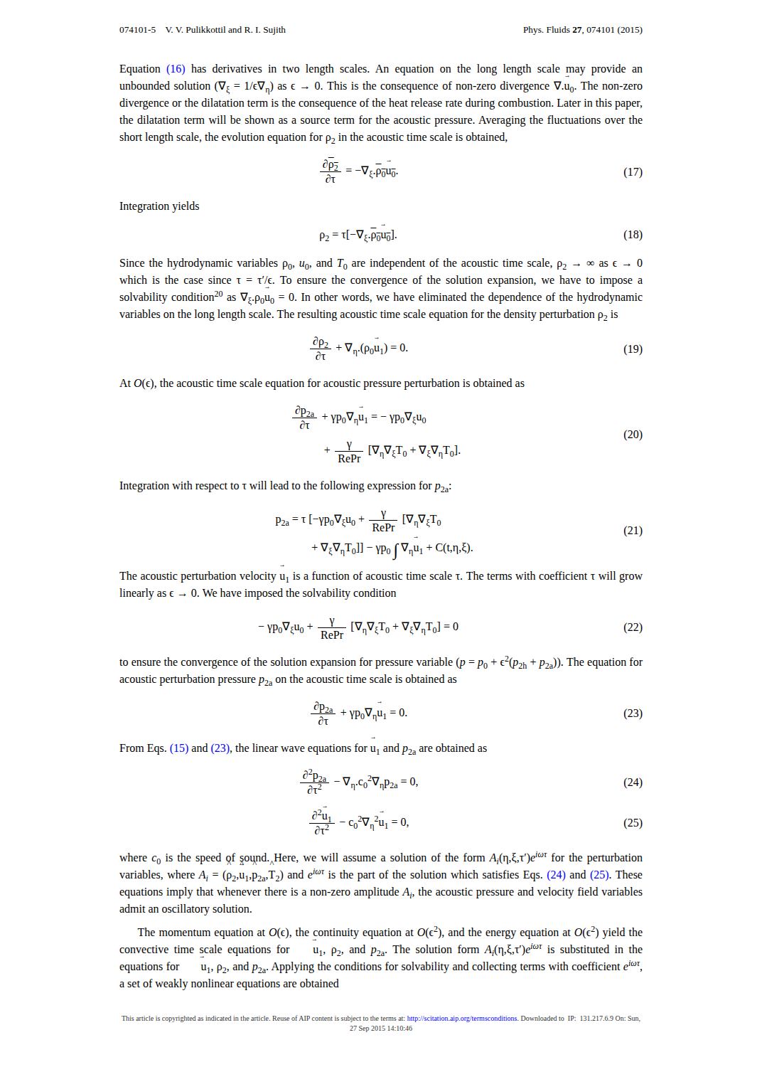074101-5 V. V. Pulikkottil and R. I. Sujith
Phys. Fluids 27, 074101 (2015)
Equation (16) has derivatives in two length scales. An equation on the long length scale may provide an unbounded solution (∇ξ = 1/ϵ∇η) as ϵ → 0. This is the consequence of non-zero divergence ∇.u0. The non-zero divergence or the dilatation term is the consequence of the heat release rate during combustion. Later in this paper, the dilatation term will be shown as a source term for the acoustic pressure. Averaging the fluctuations over the short length scale, the evolution equation for ρ2 in the acoustic time scale is obtained,
∂ρ2∂τ = −∇ξ.ρ0u0.
(17)
Integration yields
ρ2 = τ[−∇ξ.ρ0u0].
(18)
Since the hydrodynamic variables ρ0, u0, and T0 are independent of the acoustic time scale, ρ2 → ∞ as ϵ → 0 which is the case since τ = τ′/ϵ. To ensure the convergence of the solution expansion, we have to impose a solvability condition20 as ∇ξ.ρ0u0 = 0. In other words, we have eliminated the dependence of the hydrodynamic variables on the long length scale. The resulting acoustic time scale equation for the density perturbation ρ2 is
∂ρ2∂τ + ∇η.(ρ0u1) = 0.
(19)
At O(ϵ), the acoustic time scale equation for acoustic pressure perturbation is obtained as
∂p2a∂τ + γp0∇ηu1 = − γp0∇ξu0 + γRePr [∇η∇ξT0 + ∇ξ∇ηT0].
(20)
Integration with respect to τ will lead to the following expression for p2a:
p2a = τ [−γp0∇ξu0 + γRePr [∇η∇ξT0 + ∇ξ∇ηT0]] − γp0 ∫ ∇ηu1 + C(t,η,ξ).
(21)
The acoustic perturbation velocity u1 is a function of acoustic time scale τ. The terms with coefficient τ will grow linearly as ϵ → 0. We have imposed the solvability condition
− γp0∇ξu0 + γRePr [∇η∇ξT0 + ∇ξ∇ηT0] = 0
(22)
to ensure the convergence of the solution expansion for pressure variable (p = p0 + ϵ2(p2h + p2a)). The equation for acoustic perturbation pressure p2a on the acoustic time scale is obtained as
∂p2a∂τ + γp0∇ηu1 = 0.
(23)
From Eqs. (15) and (23), the linear wave equations for u1 and p2a are obtained as
∂2p2a∂τ2 − ∇η.c02∇ηp2a = 0,
(24)
∂2u1∂τ2 − c02∇η2u1 = 0,
(25)
where c0 is the speed of sound. Here, we will assume a solution of the form Ai(η,ξ,τ′)eiωτ for the perturbation variables, where Ai = (ρ2,u1,p2a,T2) and eiωτ is the part of the solution which satisfies Eqs. (24) and (25). These equations imply that whenever there is a non-zero amplitude Ai, the acoustic pressure and velocity field variables admit an oscillatory solution.
The momentum equation at O(ϵ), the continuity equation at O(ϵ2), and the energy equation at O(ϵ2) yield the convective time scale equations for u1, ρ2, and p2a. The solution form Ai(η,ξ,τ′)eiωτ is substituted in the equations for u1, ρ2, and p2a. Applying the conditions for solvability and collecting terms with coefficient eiωτ, a set of weakly nonlinear equations are obtained
This article is copyrighted as indicated in the article. Reuse of AIP content is subject to the terms at: http://scitation.aip.org/termsconditions. Downloaded to IP: 131.217.6.9 On: Sun, 27 Sep 2015 14:10:46